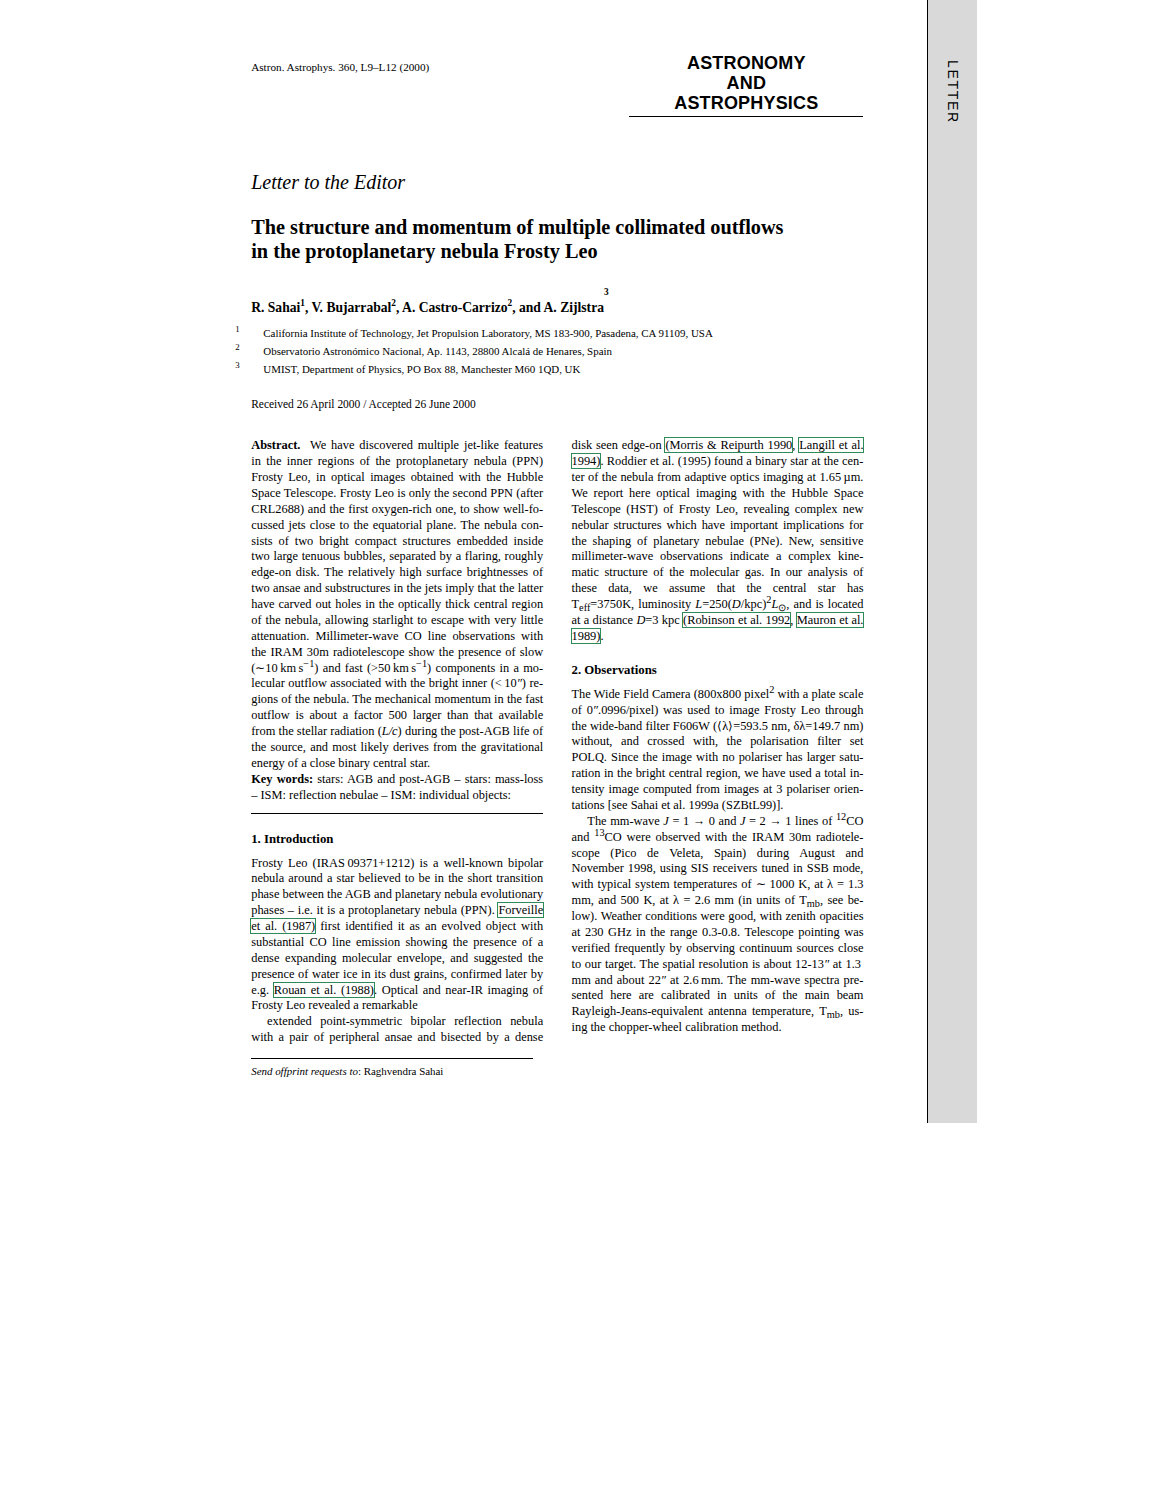LETTER
Astron. Astrophys. 360, L9–L12 (2000)
ASTRONOMY
AND
ASTROPHYSICS
Letter to the Editor
The structure and momentum of multiple collimated outflows
in the protoplanetary nebula Frosty Leo
R. Sahai1, V. Bujarrabal2, A. Castro-Carrizo2, and A. Zijlstra3
1 California Institute of Technology, Jet Propulsion Laboratory, MS 183-900, Pasadena, CA 91109, USA
2 Observatorio Astronómico Nacional, Ap. 1143, 28800 Alcalá de Henares, Spain
3 UMIST, Department of Physics, PO Box 88, Manchester M60 1QD, UK
Received 26 April 2000 / Accepted 26 June 2000
Abstract. We have discovered multiple jet-like features in the inner regions of the protoplanetary nebula (PPN) Frosty Leo, in optical images obtained with the Hubble Space Telescope. Frosty Leo is only the second PPN (after CRL2688) and the first oxygen-rich one, to show well-focussed jets close to the equatorial plane. The nebula consists of two bright compact structures embedded inside two large tenuous bubbles, separated by a flaring, roughly edge-on disk. The relatively high surface brightnesses of two ansae and substructures in the jets imply that the latter have carved out holes in the optically thick central region of the nebula, allowing starlight to escape with very little attenuation. Millimeter-wave CO line observations with the IRAM 30m radiotelescope show the presence of slow (∼10 km s−1) and fast (>50 km s−1) components in a molecular outflow associated with the bright inner (< 10″) regions of the nebula. The mechanical momentum in the fast outflow is about a factor 500 larger than that available from the stellar radiation (L/c) during the post-AGB life of the source, and most likely derives from the gravitational energy of a close binary central star.
Key words: stars: AGB and post-AGB – stars: mass-loss – ISM: reflection nebulae – ISM: individual objects:
1. Introduction
Frosty Leo (IRAS 09371+1212) is a well-known bipolar nebula around a star believed to be in the short transition phase between the AGB and planetary nebula evolutionary phases – i.e. it is a protoplanetary nebula (PPN). Forveille et al. (1987) first identified it as an evolved object with substantial CO line emission showing the presence of a dense expanding molecular envelope, and suggested the presence of water ice in its dust grains, confirmed later by e.g. Rouan et al. (1988). Optical and near-IR imaging of Frosty Leo revealed a remarkable
extended point-symmetric bipolar reflection nebula with a pair of peripheral ansae and bisected by a dense disk seen edge-on (Morris & Reipurth 1990, Langill et al. 1994). Roddier et al. (1995) found a binary star at the center of the nebula from adaptive optics imaging at 1.65 µm. We report here optical imaging with the Hubble Space Telescope (HST) of Frosty Leo, revealing complex new nebular structures which have important implications for the shaping of planetary nebulae (PNe). New, sensitive millimeter-wave observations indicate a complex kinematic structure of the molecular gas. In our analysis of these data, we assume that the central star has Teff=3750K, luminosity L=250(D/kpc)2L⊙, and is located at a distance D=3 kpc (Robinson et al. 1992, Mauron et al. 1989).
2. Observations
The Wide Field Camera (800x800 pixel2 with a plate scale of 0″.0996/pixel) was used to image Frosty Leo through the wide-band filter F606W (⟨λ⟩=593.5 nm, δλ=149.7 nm) without, and crossed with, the polarisation filter set POLQ. Since the image with no polariser has larger saturation in the bright central region, we have used a total intensity image computed from images at 3 polariser orientations [see Sahai et al. 1999a (SZBtL99)].
The mm-wave J = 1 → 0 and J = 2 → 1 lines of 12CO and 13CO were observed with the IRAM 30m radiotelescope (Pico de Veleta, Spain) during August and November 1998, using SIS receivers tuned in SSB mode, with typical system temperatures of ∼ 1000 K, at λ = 1.3 mm, and 500 K, at λ = 2.6 mm (in units of Tmb, see below). Weather conditions were good, with zenith opacities at 230 GHz in the range 0.3-0.8. Telescope pointing was verified frequently by observing continuum sources close to our target. The spatial resolution is about 12-13″ at 1.3 mm and about 22″ at 2.6 mm. The mm-wave spectra presented here are calibrated in units of the main beam Rayleigh-Jeans-equivalent antenna temperature, Tmb, using the chopper-wheel calibration method.
Send offprint requests to: Raghvendra Sahai